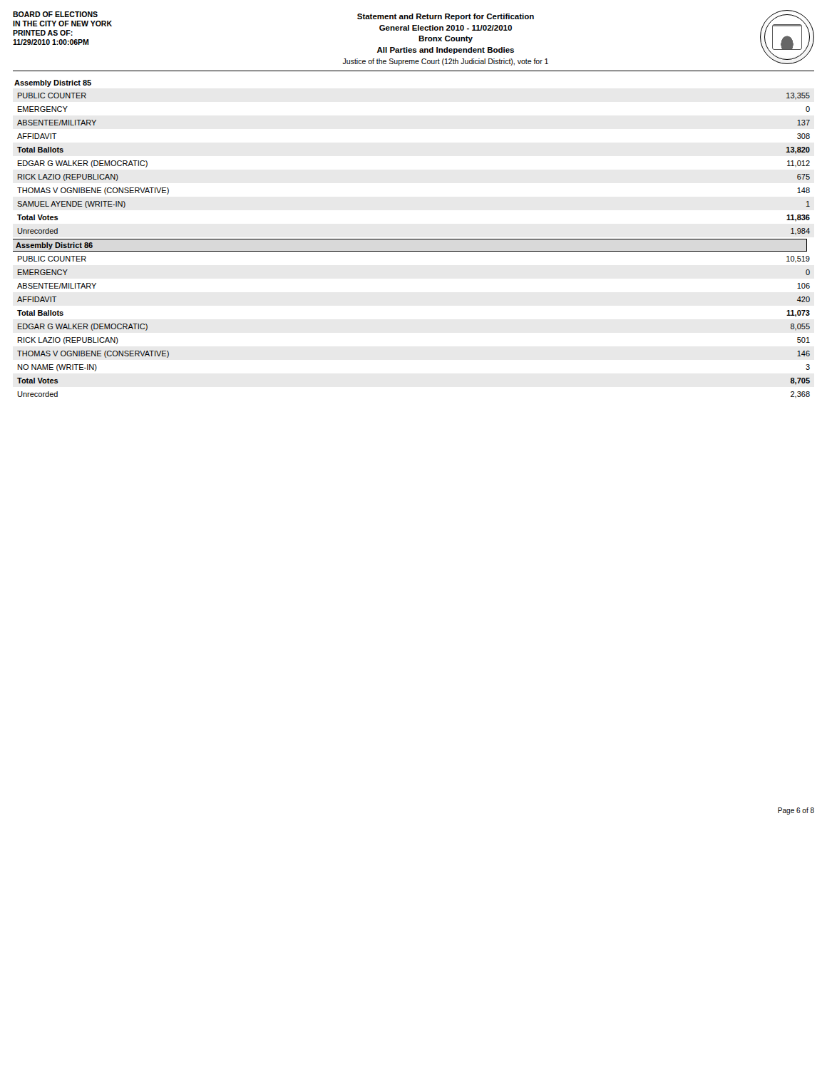BOARD OF ELECTIONS
IN THE CITY OF NEW YORK
PRINTED AS OF:
11/29/2010 1:00:06PM
Statement and Return Report for Certification
General Election 2010 - 11/02/2010
Bronx County
All Parties and Independent Bodies
Justice of the Supreme Court (12th Judicial District), vote for 1
BOARD OF ELECTIONS CITY OF NEW YORK
Assembly District 85
| PUBLIC COUNTER | 13,355 |
| EMERGENCY | 0 |
| ABSENTEE/MILITARY | 137 |
| AFFIDAVIT | 308 |
| Total Ballots | 13,820 |
| EDGAR G WALKER (DEMOCRATIC) | 11,012 |
| RICK LAZIO (REPUBLICAN) | 675 |
| THOMAS V OGNIBENE (CONSERVATIVE) | 148 |
| SAMUEL AYENDE (WRITE-IN) | 1 |
| Total Votes | 11,836 |
| Unrecorded | 1,984 |
Assembly District 86
| PUBLIC COUNTER | 10,519 |
| EMERGENCY | 0 |
| ABSENTEE/MILITARY | 106 |
| AFFIDAVIT | 420 |
| Total Ballots | 11,073 |
| EDGAR G WALKER (DEMOCRATIC) | 8,055 |
| RICK LAZIO (REPUBLICAN) | 501 |
| THOMAS V OGNIBENE (CONSERVATIVE) | 146 |
| NO NAME (WRITE-IN) | 3 |
| Total Votes | 8,705 |
| Unrecorded | 2,368 |
Page 6 of 8